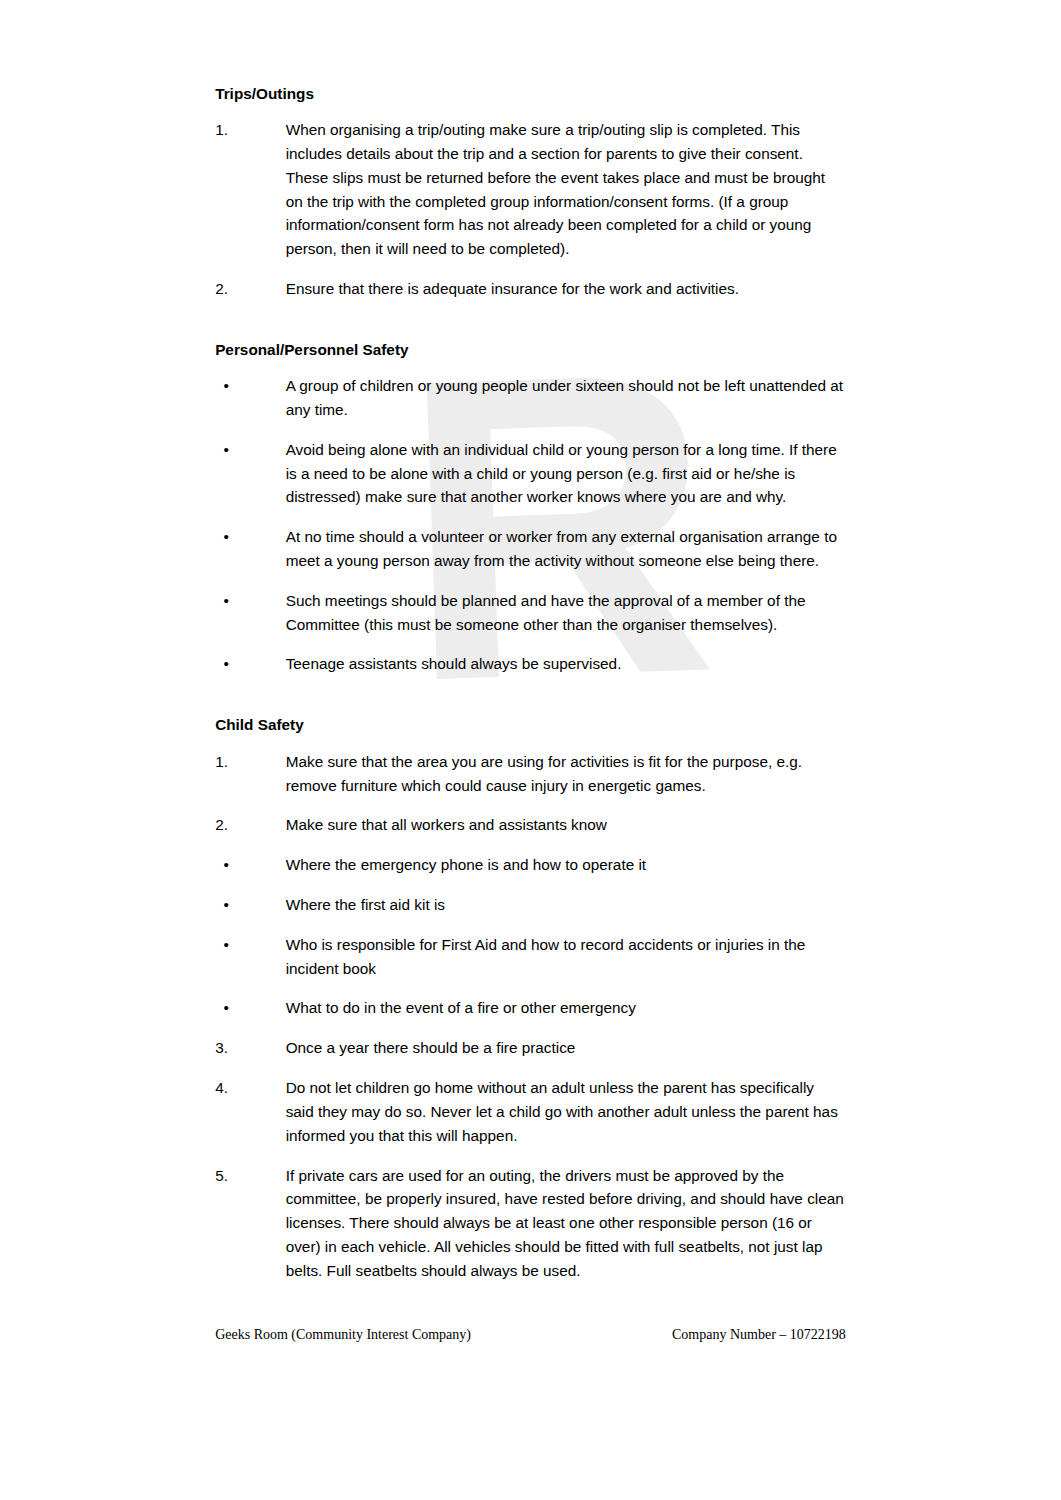R
Trips/Outings
1. When organising a trip/outing make sure a trip/outing slip is completed. This includes details about the trip and a section for parents to give their consent. These slips must be returned before the event takes place and must be brought on the trip with the completed group information/consent forms. (If a group information/consent form has not already been completed for a child or young person, then it will need to be completed).
2. Ensure that there is adequate insurance for the work and activities.
Personal/Personnel Safety
•A group of children or young people under sixteen should not be left unattended at any time.
•Avoid being alone with an individual child or young person for a long time. If there is a need to be alone with a child or young person (e.g. first aid or he/she is distressed) make sure that another worker knows where you are and why.
•At no time should a volunteer or worker from any external organisation arrange to meet a young person away from the activity without someone else being there.
•Such meetings should be planned and have the approval of a member of the Committee (this must be someone other than the organiser themselves).
•Teenage assistants should always be supervised.
Child Safety
1. Make sure that the area you are using for activities is fit for the purpose, e.g. remove furniture which could cause injury in energetic games.
2. Make sure that all workers and assistants know
•Where the emergency phone is and how to operate it
•Where the first aid kit is
•Who is responsible for First Aid and how to record accidents or injuries in the incident book
•What to do in the event of a fire or other emergency
3. Once a year there should be a fire practice
4. Do not let children go home without an adult unless the parent has specifically said they may do so. Never let a child go with another adult unless the parent has informed you that this will happen.
5. If private cars are used for an outing, the drivers must be approved by the committee, be properly insured, have rested before driving, and should have clean licenses. There should always be at least one other responsible person (16 or over) in each vehicle. All vehicles should be fitted with full seatbelts, not just lap belts. Full seatbelts should always be used.
Geeks Room (Community Interest Company) Company Number – 10722198